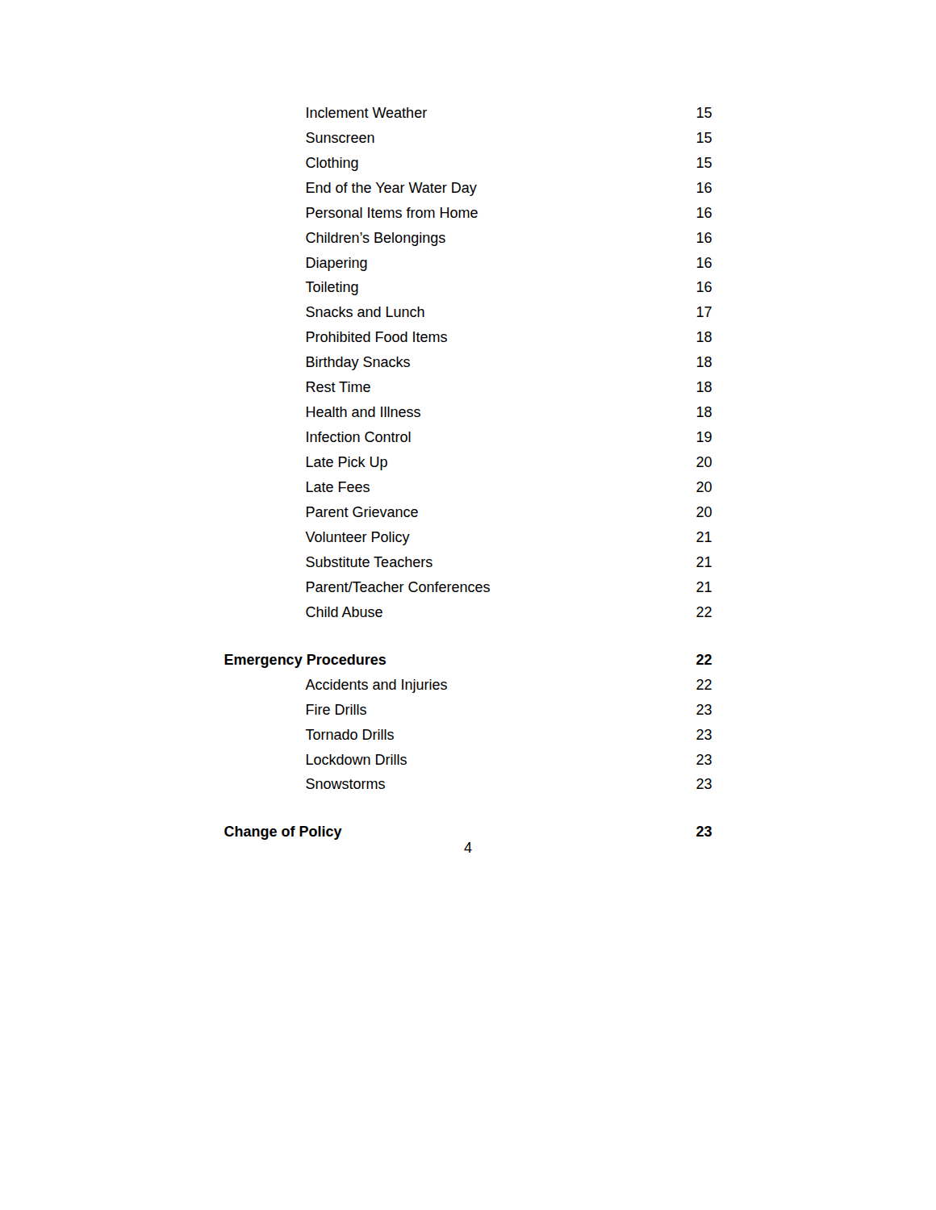| Inclement Weather | 15 |
| Sunscreen | 15 |
| Clothing | 15 |
| End of the Year Water Day | 16 |
| Personal Items from Home | 16 |
| Children’s Belongings | 16 |
| Diapering | 16 |
| Toileting | 16 |
| Snacks and Lunch | 17 |
| Prohibited Food Items | 18 |
| Birthday Snacks | 18 |
| Rest Time | 18 |
| Health and Illness | 18 |
| Infection Control | 19 |
| Late Pick Up | 20 |
| Late Fees | 20 |
| Parent Grievance | 20 |
| Volunteer Policy | 21 |
| Substitute Teachers | 21 |
| Parent/Teacher Conferences | 21 |
| Child Abuse | 22 |
| Emergency Procedures | 22 |
| Accidents and Injuries | 22 |
| Fire Drills | 23 |
| Tornado Drills | 23 |
| Lockdown Drills | 23 |
| Snowstorms | 23 |
| Change of Policy | 23 |
4